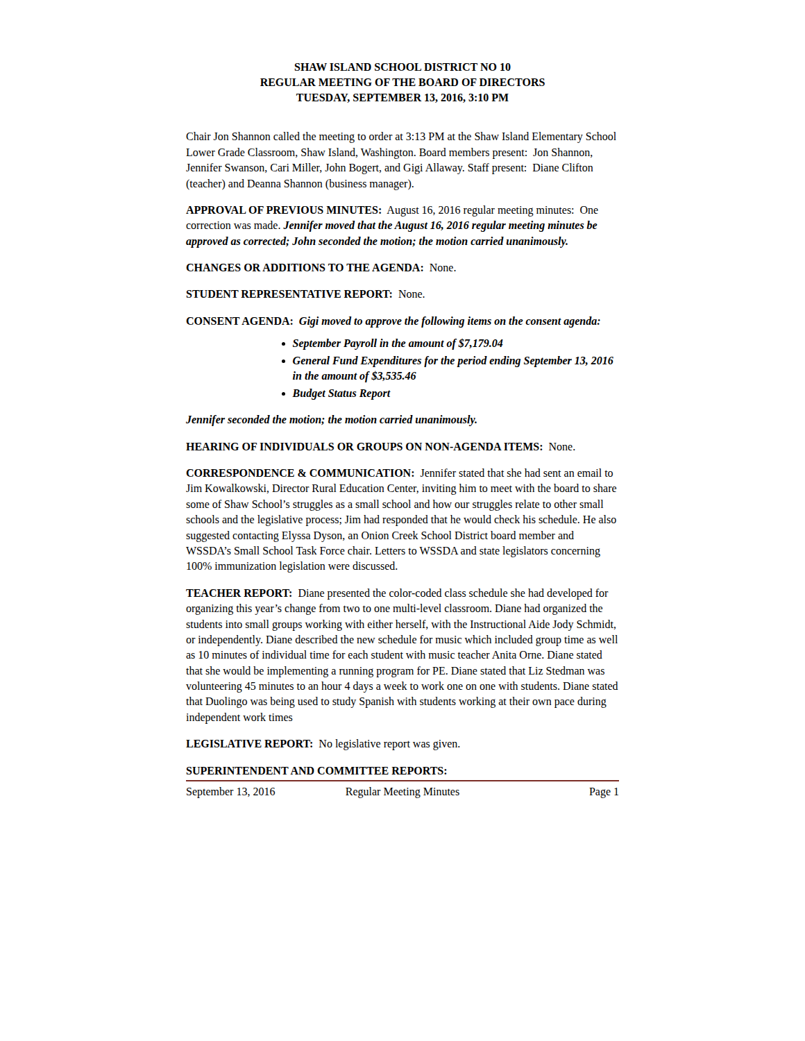SHAW ISLAND SCHOOL DISTRICT NO 10
REGULAR MEETING OF THE BOARD OF DIRECTORS
TUESDAY, SEPTEMBER 13, 2016, 3:10 PM
Chair Jon Shannon called the meeting to order at 3:13 PM at the Shaw Island Elementary School Lower Grade Classroom, Shaw Island, Washington. Board members present: Jon Shannon, Jennifer Swanson, Cari Miller, John Bogert, and Gigi Allaway. Staff present: Diane Clifton (teacher) and Deanna Shannon (business manager).
APPROVAL OF PREVIOUS MINUTES: August 16, 2016 regular meeting minutes: One correction was made. Jennifer moved that the August 16, 2016 regular meeting minutes be approved as corrected; John seconded the motion; the motion carried unanimously.
CHANGES OR ADDITIONS TO THE AGENDA: None.
STUDENT REPRESENTATIVE REPORT: None.
CONSENT AGENDA: Gigi moved to approve the following items on the consent agenda:
September Payroll in the amount of $7,179.04
General Fund Expenditures for the period ending September 13, 2016 in the amount of $3,535.46
Budget Status Report
Jennifer seconded the motion; the motion carried unanimously.
HEARING OF INDIVIDUALS OR GROUPS ON NON-AGENDA ITEMS: None.
CORRESPONDENCE & COMMUNICATION: Jennifer stated that she had sent an email to Jim Kowalkowski, Director Rural Education Center, inviting him to meet with the board to share some of Shaw School’s struggles as a small school and how our struggles relate to other small schools and the legislative process; Jim had responded that he would check his schedule. He also suggested contacting Elyssa Dyson, an Onion Creek School District board member and WSSDA’s Small School Task Force chair. Letters to WSSDA and state legislators concerning 100% immunization legislation were discussed.
TEACHER REPORT: Diane presented the color-coded class schedule she had developed for organizing this year’s change from two to one multi-level classroom. Diane had organized the students into small groups working with either herself, with the Instructional Aide Jody Schmidt, or independently. Diane described the new schedule for music which included group time as well as 10 minutes of individual time for each student with music teacher Anita Orne. Diane stated that she would be implementing a running program for PE. Diane stated that Liz Stedman was volunteering 45 minutes to an hour 4 days a week to work one on one with students. Diane stated that Duolingo was being used to study Spanish with students working at their own pace during independent work times
LEGISLATIVE REPORT: No legislative report was given.
SUPERINTENDENT AND COMMITTEE REPORTS:
September 13, 2016
Regular Meeting Minutes
Page 1